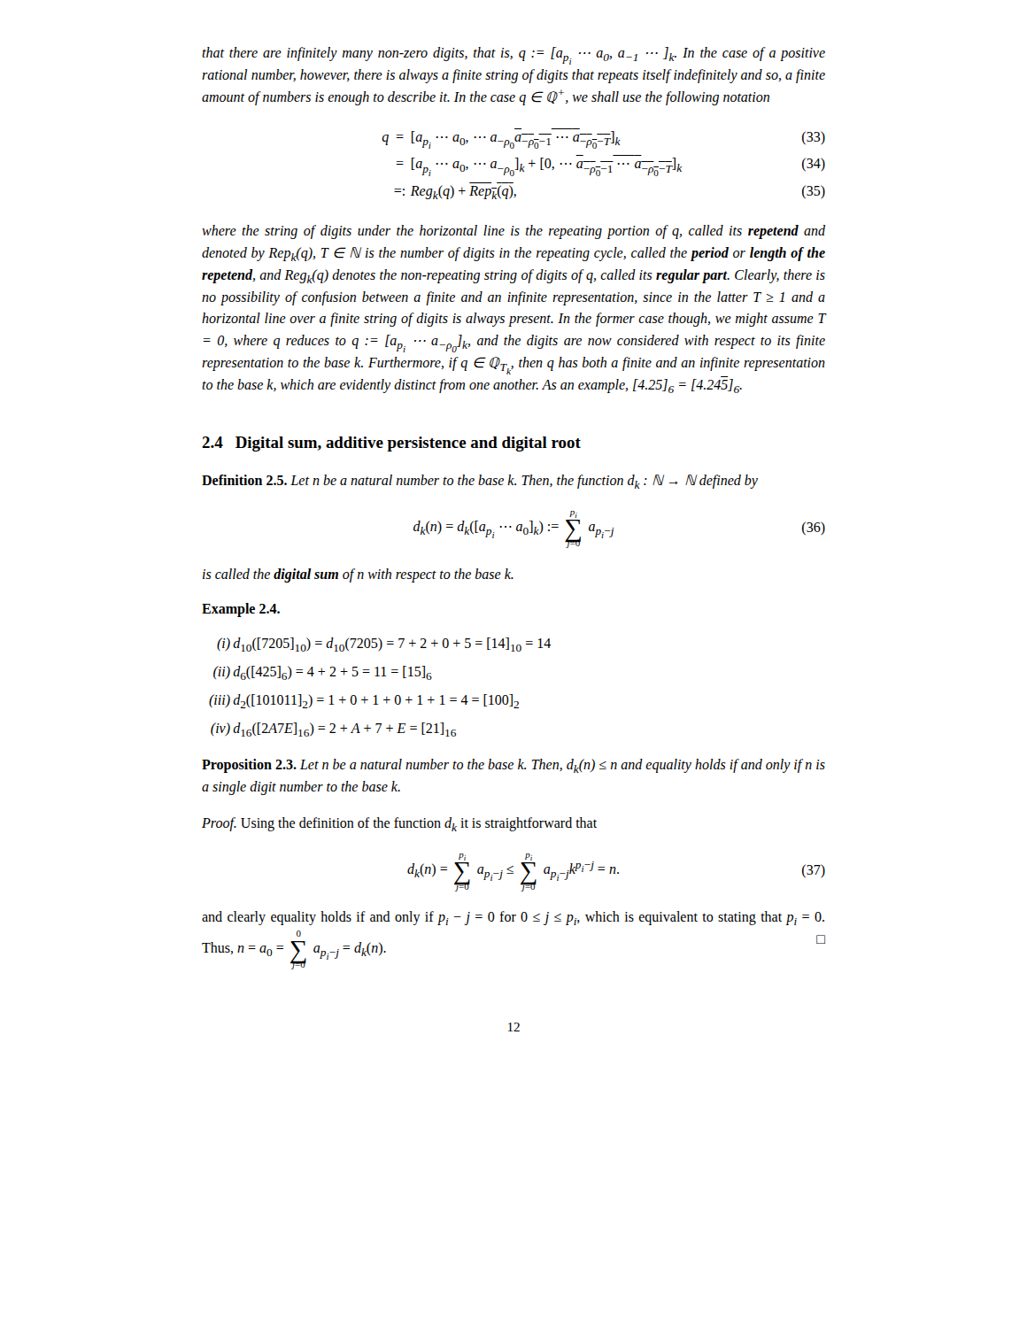that there are infinitely many non-zero digits, that is, q := [api ⋯ a0, a−1 ⋯ ]k. In the case of a positive rational number, however, there is always a finite string of digits that repeats itself indefinitely and so, a finite amount of numbers is enough to describe it. In the case q ∈ ℚ+, we shall use the following notation
| q | = | [ a p i ⋯ a 0 , ⋯ a − ρ 0 a − ρ 0 −1 ⋯ a − ρ 0 − T ] k | (33) |
| | = | [ a p i ⋯ a 0 , ⋯ a − ρ 0 ] k + [0, ⋯ a − ρ 0 −1 ⋯ a − ρ 0 − T ] k | (34) |
| | =: | Reg k ( q ) + Rep k ( q ) , | (35) |
where the string of digits under the horizontal line is the repeating portion of q, called its repetend and denoted by Repk(q), T ∈ ℕ is the number of digits in the repeating cycle, called the period or length of the repetend, and Regk(q) denotes the non-repeating string of digits of q, called its regular part. Clearly, there is no possibility of confusion between a finite and an infinite representation, since in the latter T ≥ 1 and a horizontal line over a finite string of digits is always present. In the former case though, we might assume T = 0, where q reduces to q := [api ⋯ a−ρ0]k, and the digits are now considered with respect to its finite representation to the base k. Furthermore, if q ∈ ℚTk, then q has both a finite and an infinite representation to the base k, which are evidently distinct from one another. As an example, [4.25]6 = [4.245]6.
2.4 Digital sum, additive persistence and digital root
Definition 2.5. Let n be a natural number to the base k. Then, the function dk : ℕ → ℕ defined by
dk(n) = dk([api ⋯ a0]k) := pi∑j=0 api−j
(36)
is called the digital sum of n with respect to the base k.
Example 2.4.
(i) d10([7205]10) = d10(7205) = 7 + 2 + 0 + 5 = [14]10 = 14
(ii) d6([425]6) = 4 + 2 + 5 = 11 = [15]6
(iii) d2([101011]2) = 1 + 0 + 1 + 0 + 1 + 1 = 4 = [100]2
(iv) d16([2A7E]16) = 2 + A + 7 + E = [21]16
Proposition 2.3. Let n be a natural number to the base k. Then, dk(n) ≤ n and equality holds if and only if n is a single digit number to the base k.
Proof. Using the definition of the function dk it is straightforward that
dk(n) = pi∑j=0 api−j ≤ pi∑j=0 api−jkpi−j = n.
(37)
and clearly equality holds if and only if pi − j = 0 for 0 ≤ j ≤ pi, which is equivalent to stating that pi = 0. Thus, n = a0 = 0∑j=0 api−j = dk(n). □
12